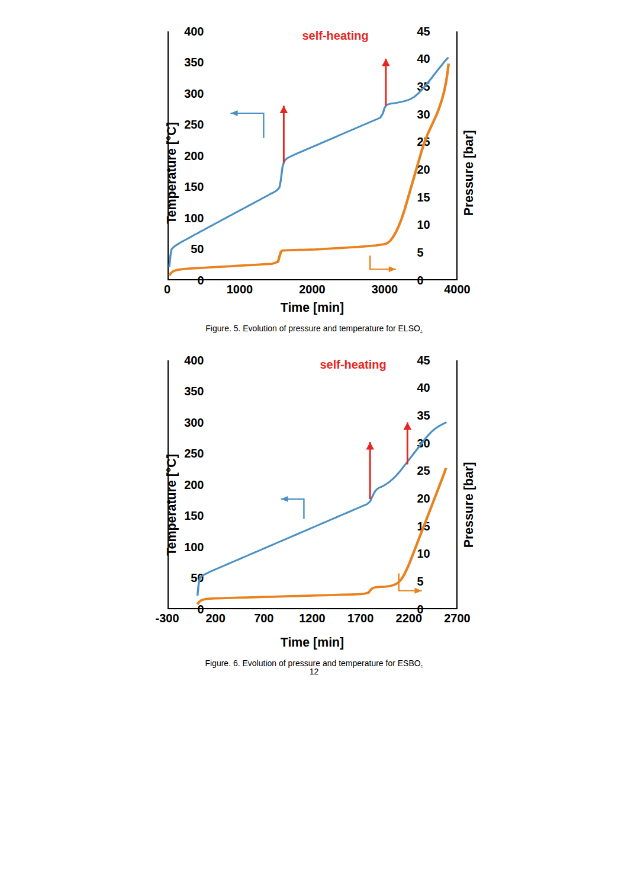Temperature [°C]
Pressure [bar]
self-heating
400 350 300 250 200 150 100 50 0
45 40 35 30 25 20 15 10 5 0
0 1000 2000 3000 4000
Time [min]
Figure. 5. Evolution of pressure and temperature for ELSO.
Temperature [°C]
Pressure [bar]
self-heating
400 350 300 250 200 150 100 50 0
45 40 35 30 25 20 15 10 5 0
-300 200 700 1200 1700 2200 2700
Time [min]
Figure. 6. Evolution of pressure and temperature for ESBO.
12